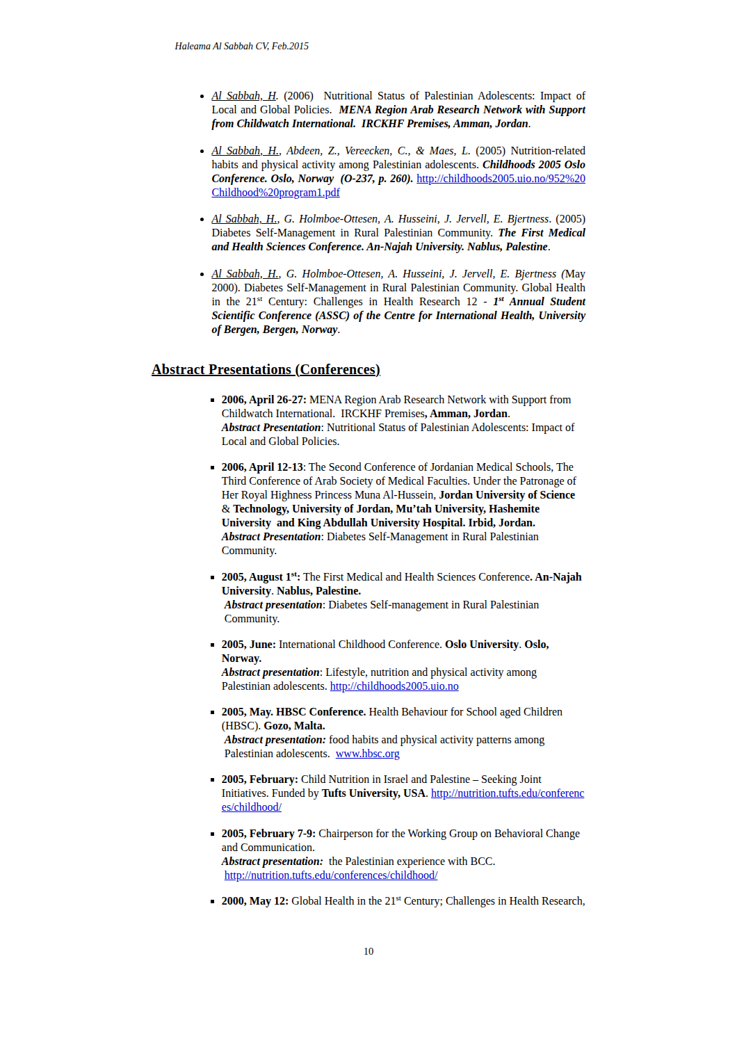Haleama Al Sabbah CV, Feb.2015
Al Sabbah, H. (2006) Nutritional Status of Palestinian Adolescents: Impact of Local and Global Policies. MENA Region Arab Research Network with Support from Childwatch International. IRCKHF Premises, Amman, Jordan.
Al Sabbah, H., Abdeen, Z., Vereecken, C., & Maes, L. (2005) Nutrition-related habits and physical activity among Palestinian adolescents. Childhoods 2005 Oslo Conference. Oslo, Norway (O-237, p. 260). http://childhoods2005.uio.no/952%20Childhood%20program1.pdf
Al Sabbah, H., G. Holmboe-Ottesen, A. Husseini, J. Jervell, E. Bjertness. (2005) Diabetes Self-Management in Rural Palestinian Community. The First Medical and Health Sciences Conference. An-Najah University. Nablus, Palestine.
Al Sabbah, H., G. Holmboe-Ottesen, A. Husseini, J. Jervell, E. Bjertness (May 2000). Diabetes Self-Management in Rural Palestinian Community. Global Health in the 21st Century: Challenges in Health Research 12 - 1st Annual Student Scientific Conference (ASSC) of the Centre for International Health, University of Bergen, Bergen, Norway.
Abstract Presentations (Conferences)
2006, April 26-27: MENA Region Arab Research Network with Support from Childwatch International. IRCKHF Premises, Amman, Jordan.
Abstract Presentation: Nutritional Status of Palestinian Adolescents: Impact of Local and Global Policies.
2006, April 12-13: The Second Conference of Jordanian Medical Schools, The Third Conference of Arab Society of Medical Faculties. Under the Patronage of Her Royal Highness Princess Muna Al-Hussein, Jordan University of Science & Technology, University of Jordan, Mu’tah University, Hashemite University and King Abdullah University Hospital. Irbid, Jordan.
Abstract Presentation: Diabetes Self-Management in Rural Palestinian Community.
2005, August 1st: The First Medical and Health Sciences Conference. An-Najah University. Nablus, Palestine.
Abstract presentation: Diabetes Self-management in Rural Palestinian
Community.
2005, June: International Childhood Conference. Oslo University. Oslo, Norway.
Abstract presentation: Lifestyle, nutrition and physical activity among Palestinian adolescents. http://childhoods2005.uio.no
2005, May. HBSC Conference. Health Behaviour for School aged Children (HBSC). Gozo, Malta.
Abstract presentation: food habits and physical activity patterns among
Palestinian adolescents. www.hbsc.org
2005, February: Child Nutrition in Israel and Palestine – Seeking Joint Initiatives. Funded by Tufts University, USA. http://nutrition.tufts.edu/conferences/childhood/
2005, February 7-9: Chairperson for the Working Group on Behavioral Change and Communication.
Abstract presentation: the Palestinian experience with BCC.
http://nutrition.tufts.edu/conferences/childhood/
2000, May 12: Global Health in the 21st Century; Challenges in Health Research,
10